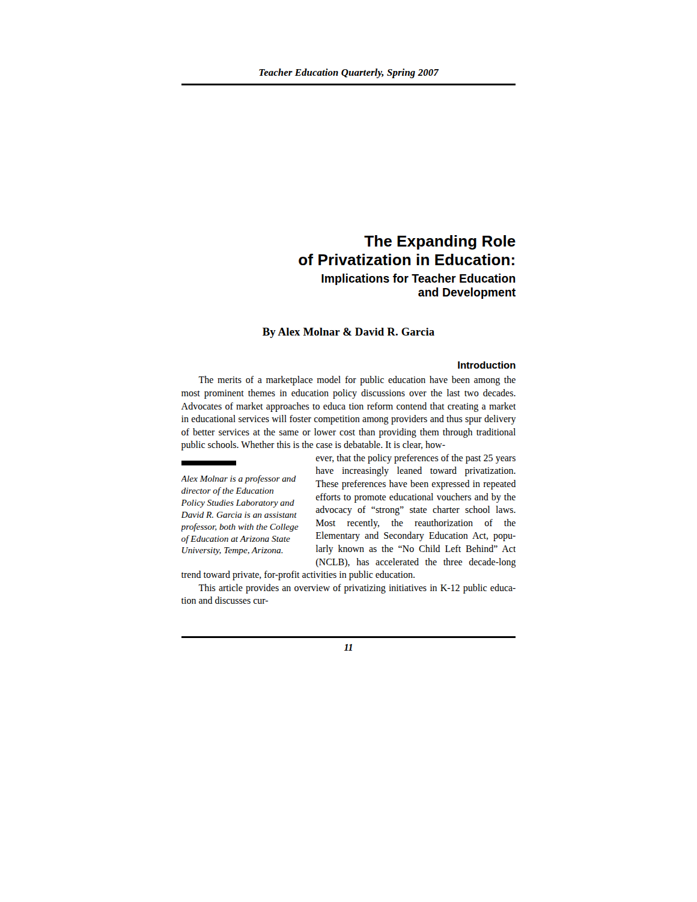Teacher Education Quarterly, Spring 2007
The Expanding Role
of Privatization in Education:
Implications for Teacher Education
and Development
By Alex Molnar & David R. Garcia
Introduction
The merits of a marketplace model for public education have been among the most prominent themes in education policy discussions over the last two decades. Advocates of market approaches to educa tion reform contend that creating a market in educational services will foster competition among providers and thus spur delivery of better services at the same or lower cost than providing them through traditional public schools. Whether this is the case is debatable. It is clear, how-
Alex Molnar is a professor and director of the Education Policy Studies Laboratory and David R. Garcia is an assistant professor, both with the College of Education at Arizona State University, Tempe, Arizona.
ever, that the policy preferences of the past 25 years have increasingly leaned toward privatization. These preferences have been expressed in repeated efforts to promote educational vouchers and by the advocacy of “strong” state charter school laws. Most recently, the reauthorization of the Elementary and Secondary Education Act, popularly known as the “No Child Left Behind” Act (NCLB), has accelerated the three decade-long trend toward private, for-profit activities in public education.
This article provides an overview of privatizing initiatives in K-12 public education and discusses cur-
11